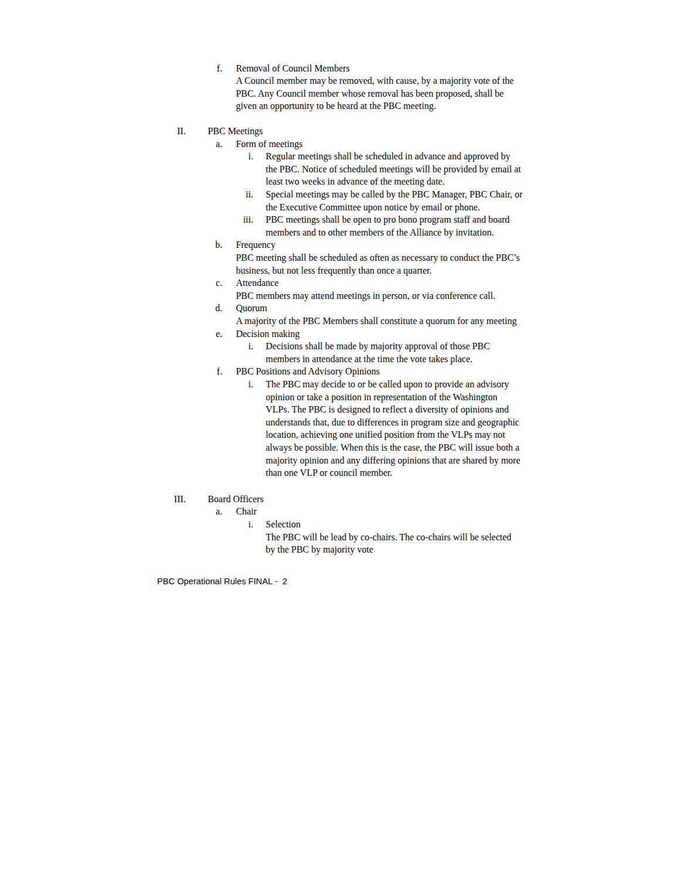Removal of Council Members
A Council member may be removed, with cause, by a majority vote of the PBC. Any Council member whose removal has been proposed, shall be given an opportunity to be heard at the PBC meeting.
PBC Meetings
Form of meetings
Regular meetings shall be scheduled in advance and approved by the PBC. Notice of scheduled meetings will be provided by email at least two weeks in advance of the meeting date.
Special meetings may be called by the PBC Manager, PBC Chair, or the Executive Committee upon notice by email or phone.
PBC meetings shall be open to pro bono program staff and board members and to other members of the Alliance by invitation.
Frequency
PBC meeting shall be scheduled as often as necessary to conduct the PBC’s business, but not less frequently than once a quarter.
Attendance
PBC members may attend meetings in person, or via conference call.
Quorum
A majority of the PBC Members shall constitute a quorum for any meeting
Decision making
Decisions shall be made by majority approval of those PBC members in attendance at the time the vote takes place.
PBC Positions and Advisory Opinions
The PBC may decide to or be called upon to provide an advisory opinion or take a position in representation of the Washington VLPs. The PBC is designed to reflect a diversity of opinions and understands that, due to differences in program size and geographic location, achieving one unified position from the VLPs may not always be possible. When this is the case, the PBC will issue both a majority opinion and any differing opinions that are shared by more than one VLP or council member.
Board Officers
Chair
Selection
The PBC will be lead by co-chairs. The co-chairs will be selected by the PBC by majority vote
PBC Operational Rules FINAL - 2